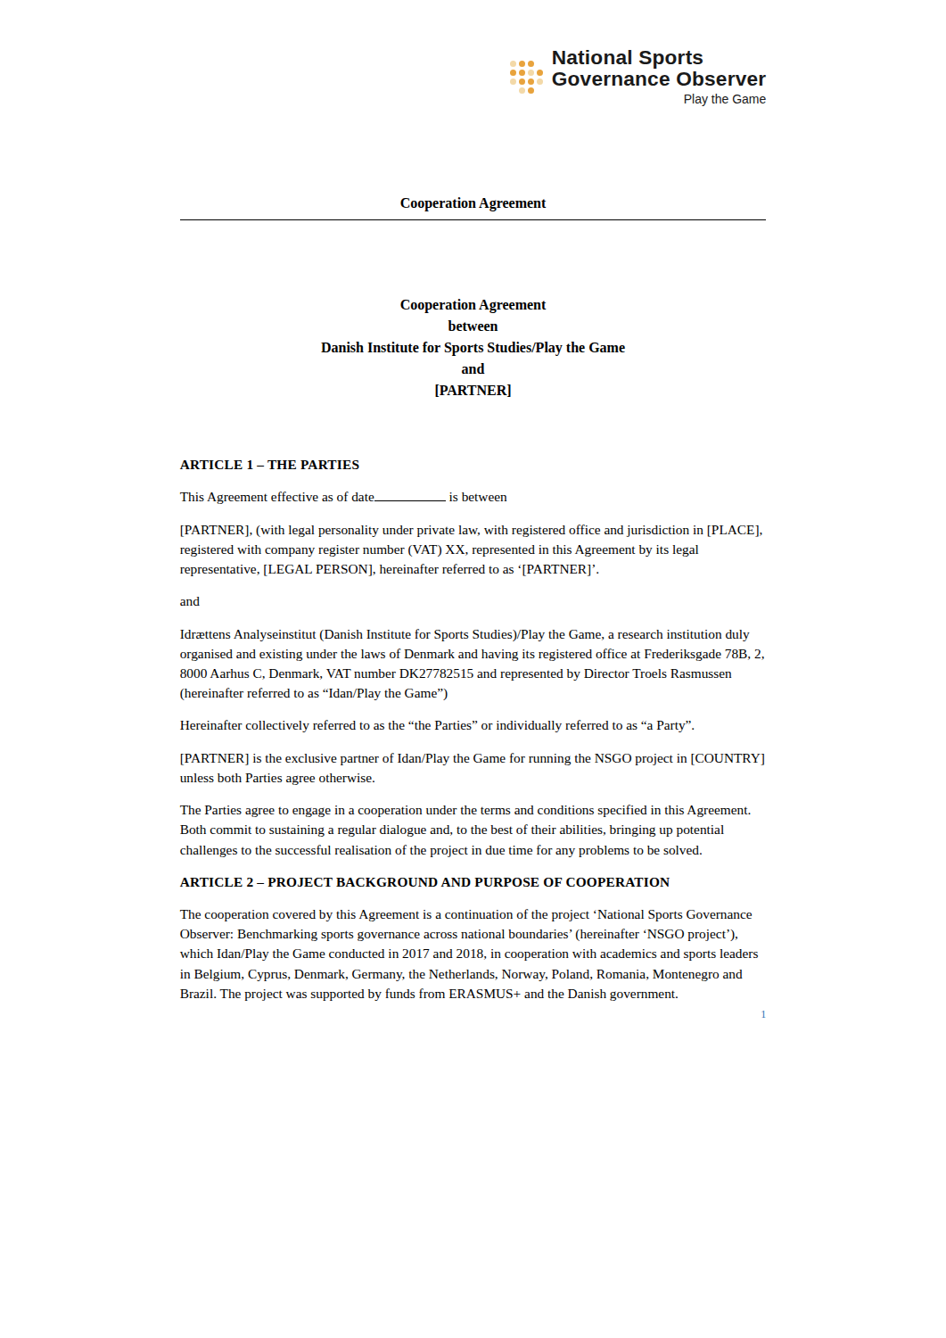National Sports Governance Observer Play the Game
Cooperation Agreement
Cooperation Agreement
between
Danish Institute for Sports Studies/Play the Game
and
[PARTNER]
ARTICLE 1 – THE PARTIES
This Agreement effective as of date is between
[PARTNER], (with legal personality under private law, with registered office and jurisdiction in [PLACE], registered with company register number (VAT) XX, represented in this Agreement by its legal representative, [LEGAL PERSON], hereinafter referred to as ‘[PARTNER]’.
and
Idrættens Analyseinstitut (Danish Institute for Sports Studies)/Play the Game, a research institution duly organised and existing under the laws of Denmark and having its registered office at Frederiksgade 78B, 2, 8000 Aarhus C, Denmark, VAT number DK27782515 and represented by Director Troels Rasmussen (hereinafter referred to as “Idan/Play the Game”)
Hereinafter collectively referred to as the “the Parties” or individually referred to as “a Party”.
[PARTNER] is the exclusive partner of Idan/Play the Game for running the NSGO project in [COUNTRY] unless both Parties agree otherwise.
The Parties agree to engage in a cooperation under the terms and conditions specified in this Agreement. Both commit to sustaining a regular dialogue and, to the best of their abilities, bringing up potential challenges to the successful realisation of the project in due time for any problems to be solved.
ARTICLE 2 – PROJECT BACKGROUND AND PURPOSE OF COOPERATION
The cooperation covered by this Agreement is a continuation of the project ‘National Sports Governance Observer: Benchmarking sports governance across national boundaries’ (hereinafter ‘NSGO project’), which Idan/Play the Game conducted in 2017 and 2018, in cooperation with academics and sports leaders in Belgium, Cyprus, Denmark, Germany, the Netherlands, Norway, Poland, Romania, Montenegro and Brazil. The project was supported by funds from ERASMUS+ and the Danish government.
1